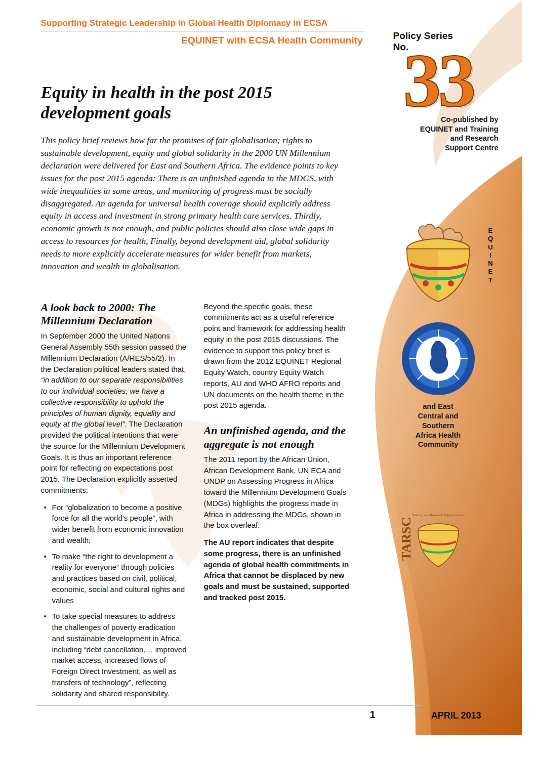Supporting Strategic Leadership in Global Health Diplomacy in ECSA
EQUINET with ECSA Health Community
Policy Series
No.
33
Co-published by
EQUINET and Training
and Research
Support Centre
E
Q
U
I
N
E
T
and East
Central and
Southern
Africa Health
Community
Training and Research Support Centre TARSC
Equity in health in the post 2015
development goals
This policy brief reviews how far the promises of fair globalisation; rights to sustainable development, equity and global solidarity in the 2000 UN Millennium declaration were delivered for East and Southern Africa. The evidence points to key issues for the post 2015 agenda: There is an unfinished agenda in the MDGS, with wide inequalities in some areas, and monitoring of progress must be socially disaggregated. An agenda for universal health coverage should explicitly address equity in access and investment in strong primary health care services. Thirdly, economic growth is not enough, and public policies should also close wide gaps in access to resources for health, Finally, beyond development aid, global solidarity needs to more explicitly accelerate measures for wider benefit from markets, innovation and wealth in globalisation.
A look back to 2000: The Millennium Declaration
In September 2000 the United Nations General Assembly 55th session passed the Millennium Declaration (A/RES/55/2). In the Declaration political leaders stated that, “in addition to our separate responsibilities to our individual societies, we have a collective responsibility to uphold the principles of human dignity, equality and equity at the global level”. The Declaration provided the political intentions that were the source for the Millennium Development Goals. It is thus an important reference point for reflecting on expectations post 2015. The Declaration explicitly asserted commitments:
For “globalization to become a positive force for all the world’s people”, with wider benefit from economic innovation and wealth;
To make “the right to development a reality for everyone” through policies and practices based on civil, political, economic, social and cultural rights and values
To take special measures to address the challenges of poverty eradication and sustainable development in Africa, including “debt cancellation,… improved market access, increased flows of Foreign Direct Investment, as well as transfers of technology”, reflecting solidarity and shared responsibility.
Beyond the specific goals, these commitments act as a useful reference point and framework for addressing health equity in the post 2015 discussions. The evidence to support this policy brief is drawn from the 2012 EQUINET Regional Equity Watch, country Equity Watch reports, AU and WHO AFRO reports and UN documents on the health theme in the post 2015 agenda.
An unfinished agenda, and the aggregate is not enough
The 2011 report by the African Union, African Development Bank, UN ECA and UNDP on Assessing Progress in Africa toward the Millennium Development Goals (MDGs) highlights the progress made in Africa in addressing the MDGs, shown in the box overleaf:
The AU report indicates that despite some progress, there is an unfinished agenda of global health commitments in Africa that cannot be displaced by new goals and must be sustained, supported and tracked post 2015.
1
APRIL 2013